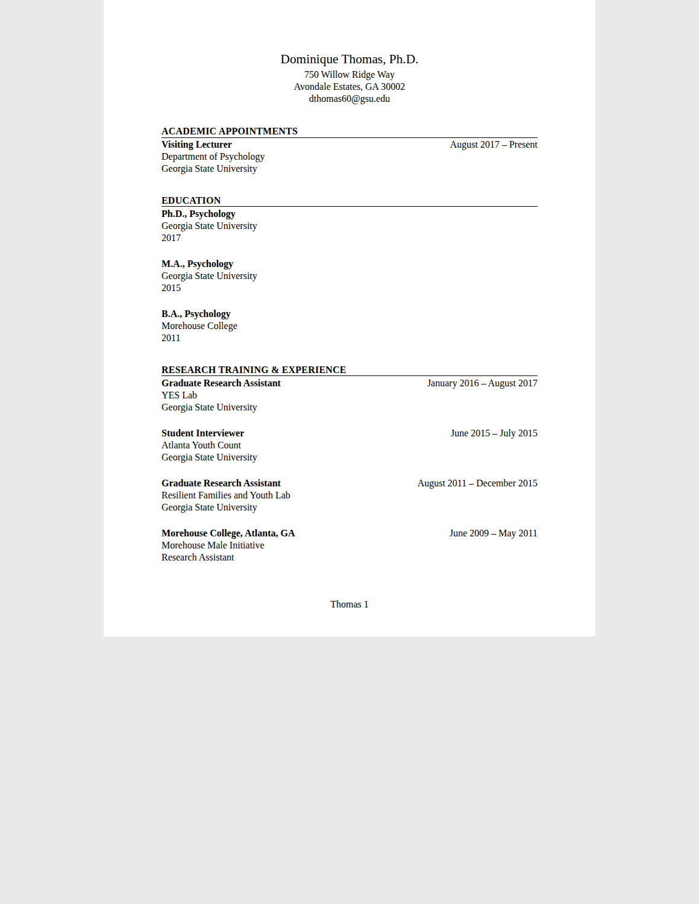Dominique Thomas, Ph.D.
750 Willow Ridge Way
Avondale Estates, GA 30002
dthomas60@gsu.edu
Academic Appointments
Visiting Lecturer August 2017 – Present
Department of Psychology
Georgia State University
Education
Ph.D., Psychology
Georgia State University
2017
M.A., Psychology
Georgia State University
2015
B.A., Psychology
Morehouse College
2011
Research Training & Experience
Graduate Research Assistant January 2016 – August 2017
YES Lab
Georgia State University
Student Interviewer June 2015 – July 2015
Atlanta Youth Count
Georgia State University
Graduate Research Assistant August 2011 – December 2015
Resilient Families and Youth Lab
Georgia State University
Morehouse College, Atlanta, GA June 2009 – May 2011
Morehouse Male Initiative
Research Assistant
Thomas 1